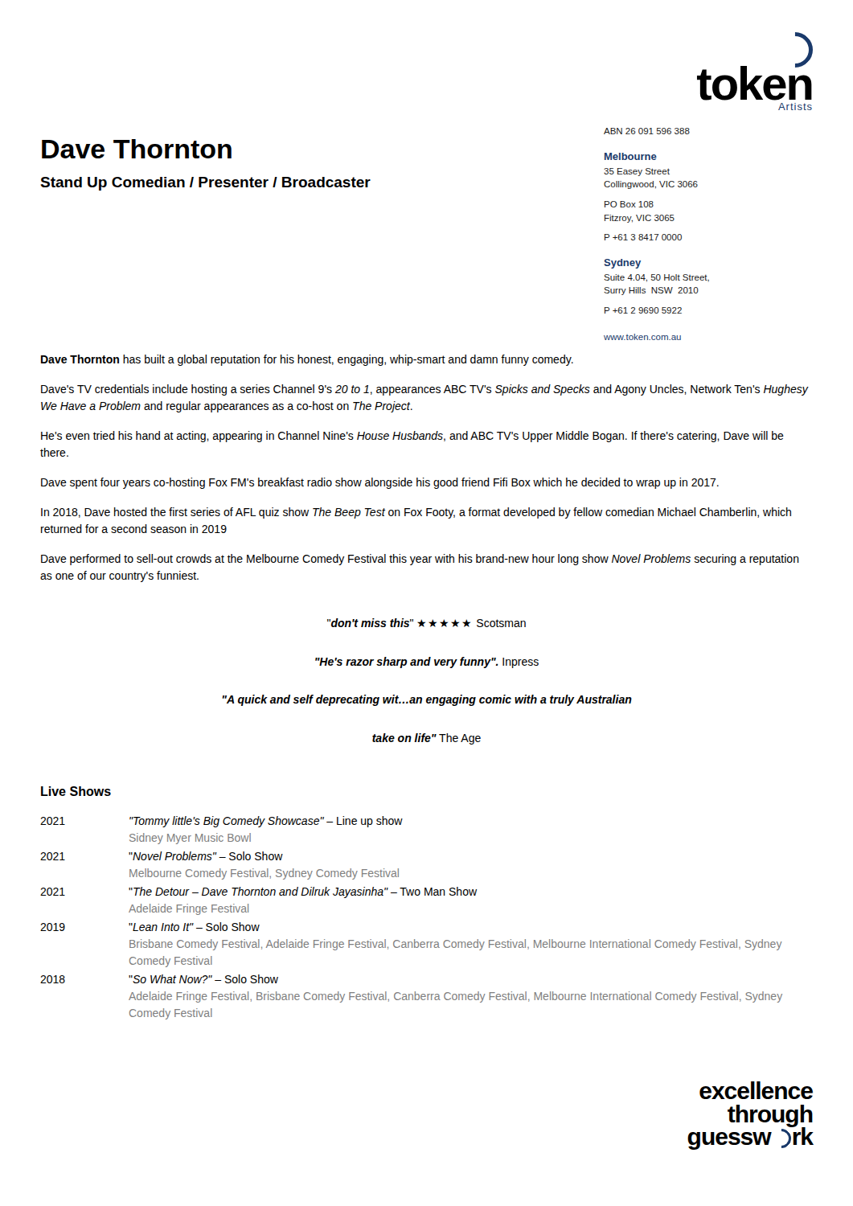Dave Thornton
Stand Up Comedian / Presenter / Broadcaster
token
Artists
ABN 26 091 596 388
Melbourne
35 Easey Street
Collingwood, VIC 3066
PO Box 108
Fitzroy, VIC 3065
P +61 3 8417 0000
Sydney
Suite 4.04, 50 Holt Street,
Surry Hills NSW 2010
P +61 2 9690 5922
www.token.com.au
Dave Thornton has built a global reputation for his honest, engaging, whip-smart and damn funny comedy.
Dave's TV credentials include hosting a series Channel 9's 20 to 1, appearances ABC TV's Spicks and Specks and Agony Uncles, Network Ten's Hughesy We Have a Problem and regular appearances as a co-host on The Project.
He's even tried his hand at acting, appearing in Channel Nine's House Husbands, and ABC TV's Upper Middle Bogan. If there's catering, Dave will be there.
Dave spent four years co-hosting Fox FM's breakfast radio show alongside his good friend Fifi Box which he decided to wrap up in 2017.
In 2018, Dave hosted the first series of AFL quiz show The Beep Test on Fox Footy, a format developed by fellow comedian Michael Chamberlin, which returned for a second season in 2019
Dave performed to sell-out crowds at the Melbourne Comedy Festival this year with his brand-new hour long show Novel Problems securing a reputation as one of our country's funniest.
"don't miss this" ★★★★★ Scotsman
"He's razor sharp and very funny". Inpress
"A quick and self deprecating wit…an engaging comic with a truly Australian
take on life" The Age
Live Shows
| 2021 | "Tommy little's Big Comedy Showcase" – Line up show Sidney Myer Music Bowl |
| 2021 | " Novel Problems" – Solo Show Melbourne Comedy Festival, Sydney Comedy Festival |
| 2021 | " The Detour – Dave Thornton and Dilruk Jayasinha" – Two Man Show Adelaide Fringe Festival |
| 2019 | " Lean Into It" – Solo Show Brisbane Comedy Festival, Adelaide Fringe Festival, Canberra Comedy Festival, Melbourne International Comedy Festival, Sydney Comedy Festival |
| 2018 | " So What Now?" – Solo Show Adelaide Fringe Festival, Brisbane Comedy Festival, Canberra Comedy Festival, Melbourne International Comedy Festival, Sydney Comedy Festival |
excellence through guessw rk